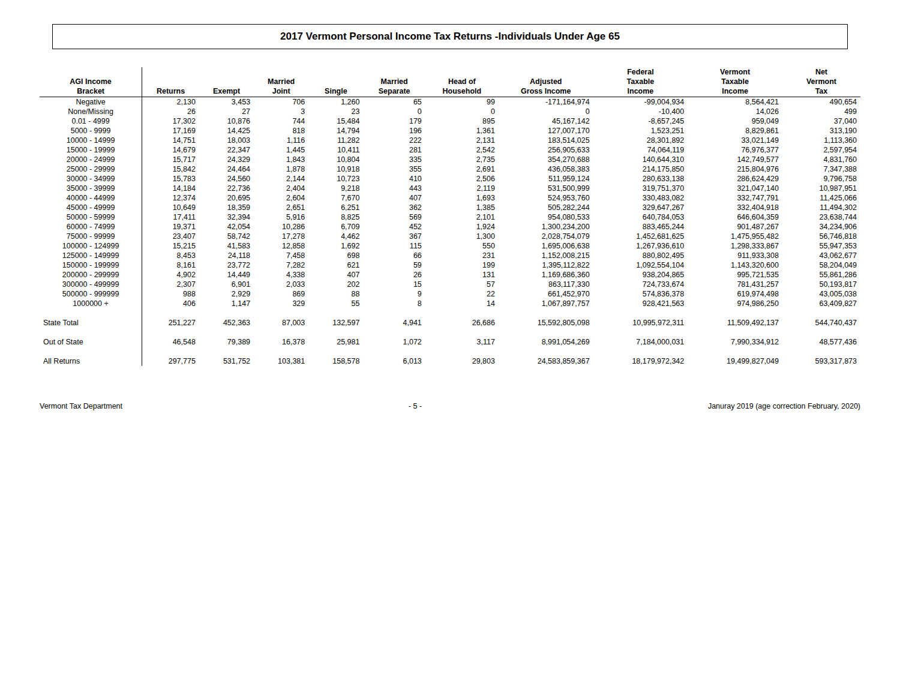2017 Vermont Personal Income Tax Returns -Individuals Under Age 65
| | | | | | | | | Federal | Vermont | Net |
| --- | --- | --- | --- | --- | --- | --- | --- | --- | --- | --- |
| AGI Income | | | Married | | Married | Head of | Adjusted | Taxable | Taxable | Vermont |
| Bracket | Returns | Exempt | Joint | Single | Separate | Household | Gross Income | Income | Income | Tax |
| Negative | 2,130 | 3,453 | 706 | 1,260 | 65 | 99 | -171,164,974 | -99,004,934 | 8,564,421 | 490,654 |
| None/Missing | 26 | 27 | 3 | 23 | 0 | 0 | 0 | -10,400 | 14,026 | 499 |
| 0.01 - 4999 | 17,302 | 10,876 | 744 | 15,484 | 179 | 895 | 45,167,142 | -8,657,245 | 959,049 | 37,040 |
| 5000 - 9999 | 17,169 | 14,425 | 818 | 14,794 | 196 | 1,361 | 127,007,170 | 1,523,251 | 8,829,861 | 313,190 |
| 10000 - 14999 | 14,751 | 18,003 | 1,116 | 11,282 | 222 | 2,131 | 183,514,025 | 28,301,892 | 33,021,149 | 1,113,360 |
| 15000 - 19999 | 14,679 | 22,347 | 1,445 | 10,411 | 281 | 2,542 | 256,905,633 | 74,064,119 | 76,976,377 | 2,597,954 |
| 20000 - 24999 | 15,717 | 24,329 | 1,843 | 10,804 | 335 | 2,735 | 354,270,688 | 140,644,310 | 142,749,577 | 4,831,760 |
| 25000 - 29999 | 15,842 | 24,464 | 1,878 | 10,918 | 355 | 2,691 | 436,058,383 | 214,175,850 | 215,804,976 | 7,347,388 |
| 30000 - 34999 | 15,783 | 24,560 | 2,144 | 10,723 | 410 | 2,506 | 511,959,124 | 280,633,138 | 286,624,429 | 9,796,758 |
| 35000 - 39999 | 14,184 | 22,736 | 2,404 | 9,218 | 443 | 2,119 | 531,500,999 | 319,751,370 | 321,047,140 | 10,987,951 |
| 40000 - 44999 | 12,374 | 20,695 | 2,604 | 7,670 | 407 | 1,693 | 524,953,760 | 330,483,082 | 332,747,791 | 11,425,066 |
| 45000 - 49999 | 10,649 | 18,359 | 2,651 | 6,251 | 362 | 1,385 | 505,282,244 | 329,647,267 | 332,404,918 | 11,494,302 |
| 50000 - 59999 | 17,411 | 32,394 | 5,916 | 8,825 | 569 | 2,101 | 954,080,533 | 640,784,053 | 646,604,359 | 23,638,744 |
| 60000 - 74999 | 19,371 | 42,054 | 10,286 | 6,709 | 452 | 1,924 | 1,300,234,200 | 883,465,244 | 901,487,267 | 34,234,906 |
| 75000 - 99999 | 23,407 | 58,742 | 17,278 | 4,462 | 367 | 1,300 | 2,028,754,079 | 1,452,681,625 | 1,475,955,482 | 56,746,818 |
| 100000 - 124999 | 15,215 | 41,583 | 12,858 | 1,692 | 115 | 550 | 1,695,006,638 | 1,267,936,610 | 1,298,333,867 | 55,947,353 |
| 125000 - 149999 | 8,453 | 24,118 | 7,458 | 698 | 66 | 231 | 1,152,008,215 | 880,802,495 | 911,933,308 | 43,062,677 |
| 150000 - 199999 | 8,161 | 23,772 | 7,282 | 621 | 59 | 199 | 1,395,112,822 | 1,092,554,104 | 1,143,320,600 | 58,204,049 |
| 200000 - 299999 | 4,902 | 14,449 | 4,338 | 407 | 26 | 131 | 1,169,686,360 | 938,204,865 | 995,721,535 | 55,861,286 |
| 300000 - 499999 | 2,307 | 6,901 | 2,033 | 202 | 15 | 57 | 863,117,330 | 724,733,674 | 781,431,257 | 50,193,817 |
| 500000 - 999999 | 988 | 2,929 | 869 | 88 | 9 | 22 | 661,452,970 | 574,836,378 | 619,974,498 | 43,005,038 |
| 1000000 + | 406 | 1,147 | 329 | 55 | 8 | 14 | 1,067,897,757 | 928,421,563 | 974,986,250 | 63,409,827 |
| State Total | 251,227 | 452,363 | 87,003 | 132,597 | 4,941 | 26,686 | 15,592,805,098 | 10,995,972,311 | 11,509,492,137 | 544,740,437 |
| Out of State | 46,548 | 79,389 | 16,378 | 25,981 | 1,072 | 3,117 | 8,991,054,269 | 7,184,000,031 | 7,990,334,912 | 48,577,436 |
| All Returns | 297,775 | 531,752 | 103,381 | 158,578 | 6,013 | 29,803 | 24,583,859,367 | 18,179,972,342 | 19,499,827,049 | 593,317,873 |
Vermont Tax Department
- 5 -
Januray 2019 (age correction February, 2020)